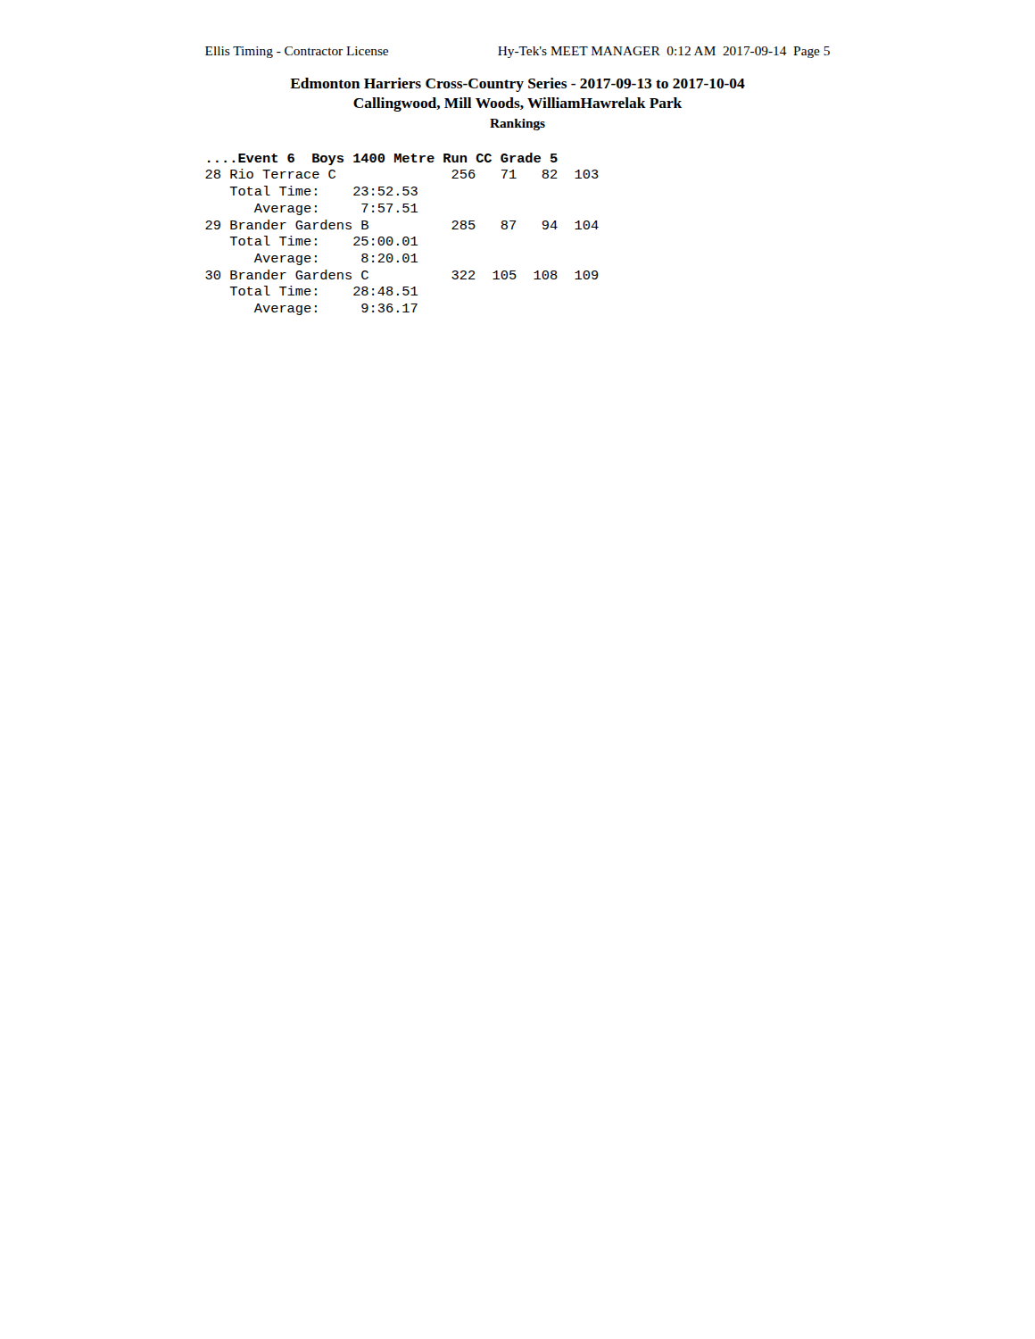Ellis Timing - Contractor License
Hy-Tek's MEET MANAGER 0:12 AM 2017-09-14 Page 5
Edmonton Harriers Cross-Country Series - 2017-09-13 to 2017-10-04
Callingwood, Mill Woods, WilliamHawrelak Park
Rankings
....Event 6  Boys 1400 Metre Run CC Grade 5
28 Rio Terrace C              256   71   82  103
   Total Time:    23:52.53
      Average:     7:57.51
29 Brander Gardens B          285   87   94  104
   Total Time:    25:00.01
      Average:     8:20.01
30 Brander Gardens C          322  105  108  109
   Total Time:    28:48.51
      Average:     9:36.17